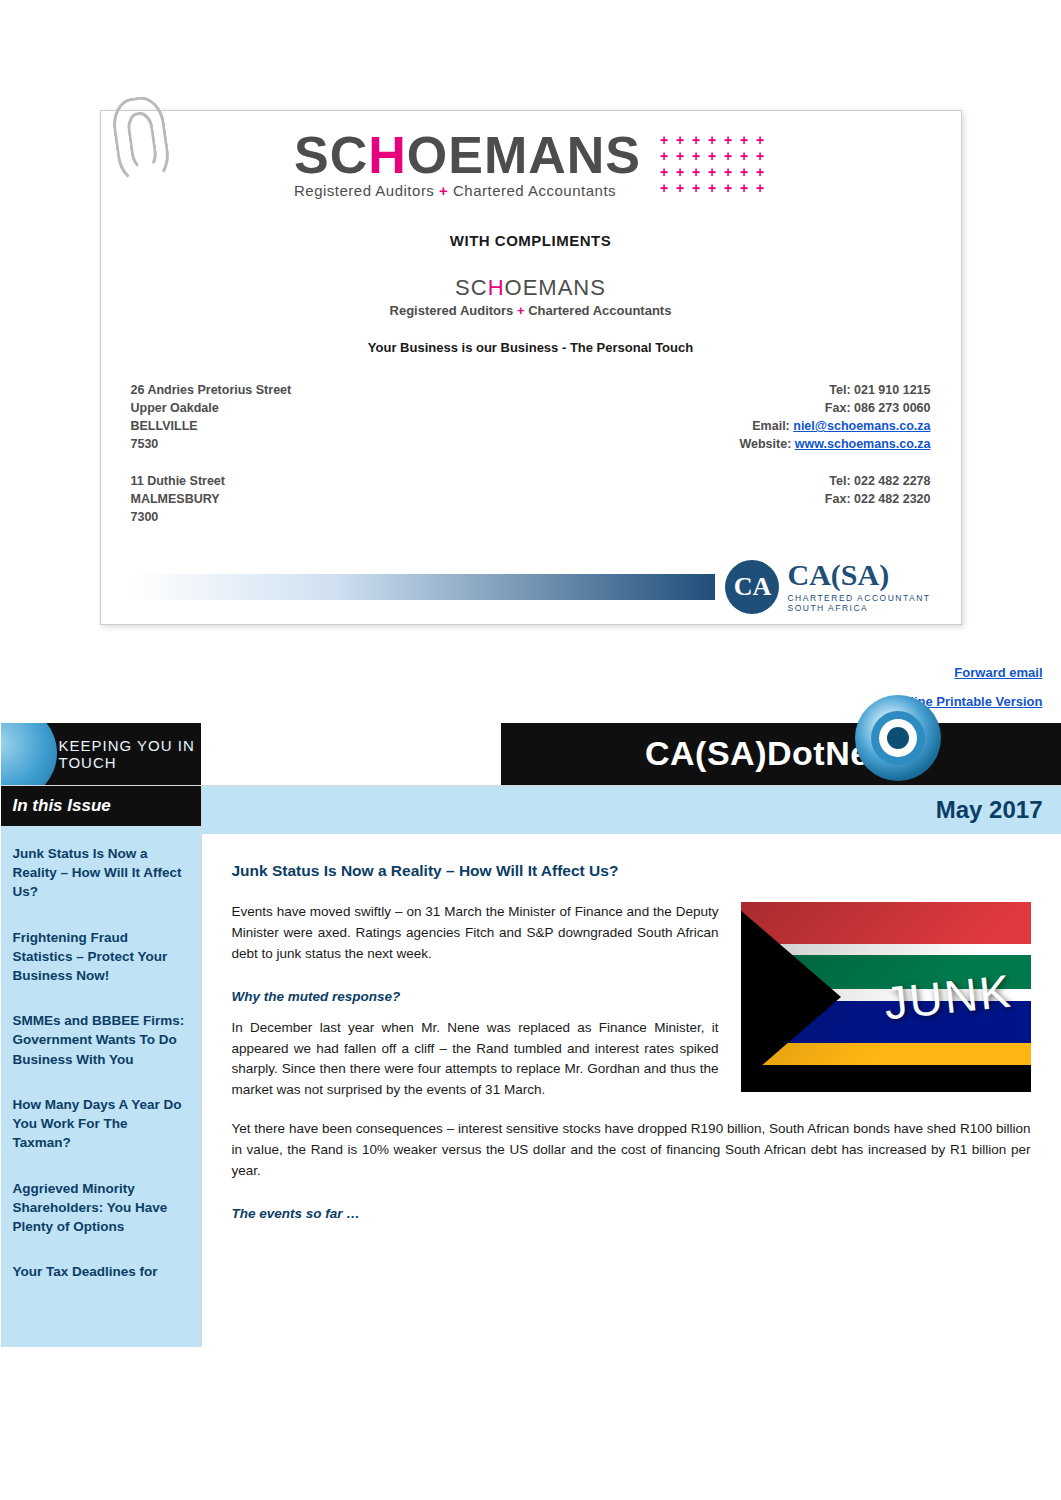SCHOEMANS
Registered Auditors + Chartered Accountants
+++++++ +++++++ +++++++ +++++++
WITH COMPLIMENTS
SCHOEMANS
Registered Auditors + Chartered Accountants
Your Business is our Business - The Personal Touch
| 26 Andries Pretorius Street Upper Oakdale BELLVILLE 7530 | Tel: 021 910 1215 Fax: 086 273 0060 Email: niel@schoemans.co.za Website: www.schoemans.co.za |
| 11 Duthie Street MALMESBURY 7300 | Tel: 022 482 2278 Fax: 022 482 2320 |
CA
CA(SA)
Chartered Accountant
South Africa
Forward email Online Printable Version
KEEPING YOU IN TOUCH
CA(SA)DotNews
In this Issue
Junk Status Is Now a Reality – How Will It Affect Us?
Frightening Fraud Statistics – Protect Your Business Now!
SMMEs and BBBEE Firms: Government Wants To Do Business With You
How Many Days A Year Do You Work For The Taxman?
Aggrieved Minority Shareholders: You Have Plenty of Options
Your Tax Deadlines for
May 2017
Junk Status Is Now a Reality – How Will It Affect Us?
Events have moved swiftly – on 31 March the Minister of Finance and the Deputy Minister were axed. Ratings agencies Fitch and S&P downgraded South African debt to junk status the next week.
Why the muted response?
In December last year when Mr. Nene was replaced as Finance Minister, it appeared we had fallen off a cliff – the Rand tumbled and interest rates spiked sharply. Since then there were four attempts to replace Mr. Gordhan and thus the market was not surprised by the events of 31 March.
Yet there have been consequences – interest sensitive stocks have dropped R190 billion, South African bonds have shed R100 billion in value, the Rand is 10% weaker versus the US dollar and the cost of financing South African debt has increased by R1 billion per year.
The events so far …